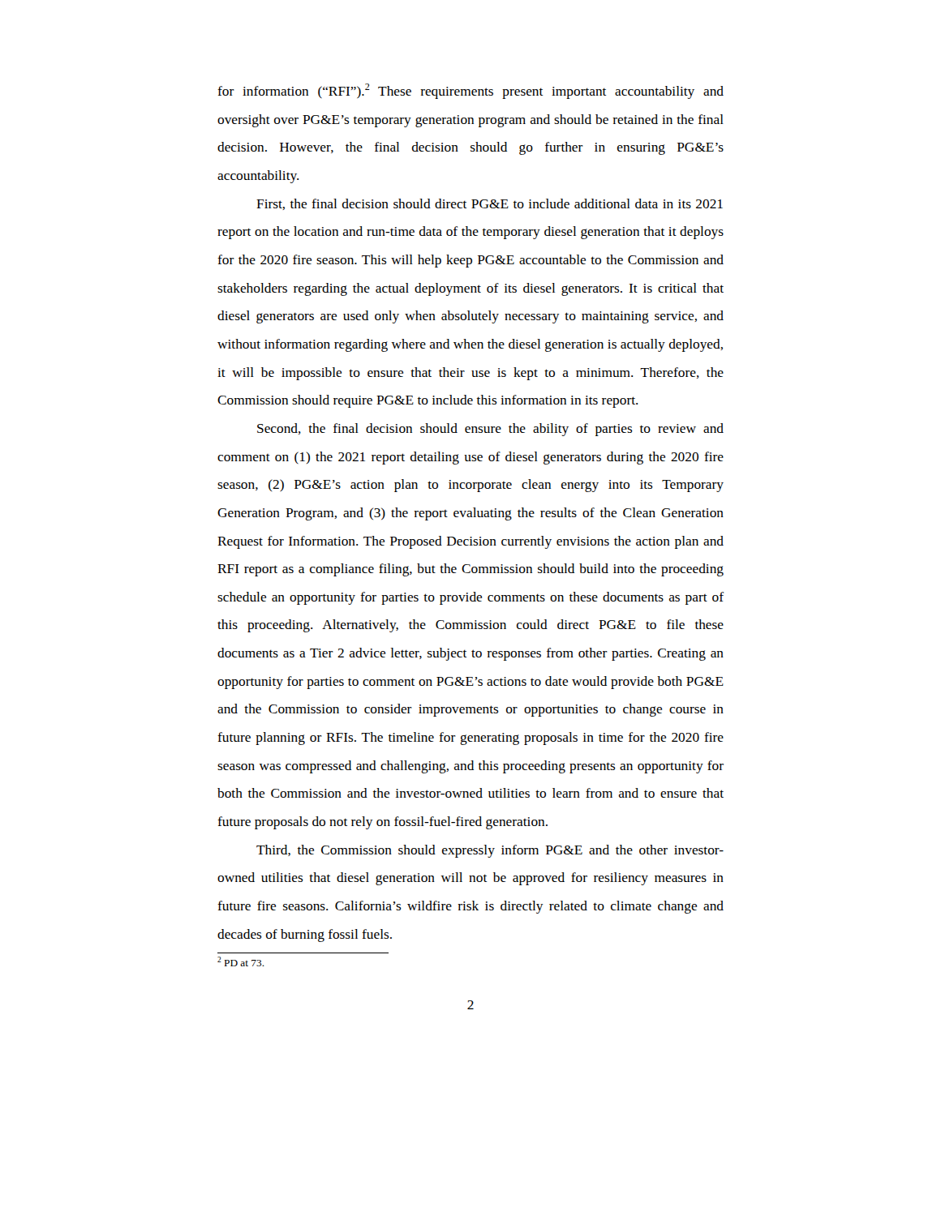for information (“RFI”).2 These requirements present important accountability and oversight over PG&E’s temporary generation program and should be retained in the final decision. However, the final decision should go further in ensuring PG&E’s accountability.
First, the final decision should direct PG&E to include additional data in its 2021 report on the location and run-time data of the temporary diesel generation that it deploys for the 2020 fire season. This will help keep PG&E accountable to the Commission and stakeholders regarding the actual deployment of its diesel generators. It is critical that diesel generators are used only when absolutely necessary to maintaining service, and without information regarding where and when the diesel generation is actually deployed, it will be impossible to ensure that their use is kept to a minimum. Therefore, the Commission should require PG&E to include this information in its report.
Second, the final decision should ensure the ability of parties to review and comment on (1) the 2021 report detailing use of diesel generators during the 2020 fire season, (2) PG&E’s action plan to incorporate clean energy into its Temporary Generation Program, and (3) the report evaluating the results of the Clean Generation Request for Information. The Proposed Decision currently envisions the action plan and RFI report as a compliance filing, but the Commission should build into the proceeding schedule an opportunity for parties to provide comments on these documents as part of this proceeding. Alternatively, the Commission could direct PG&E to file these documents as a Tier 2 advice letter, subject to responses from other parties. Creating an opportunity for parties to comment on PG&E’s actions to date would provide both PG&E and the Commission to consider improvements or opportunities to change course in future planning or RFIs. The timeline for generating proposals in time for the 2020 fire season was compressed and challenging, and this proceeding presents an opportunity for both the Commission and the investor-owned utilities to learn from and to ensure that future proposals do not rely on fossil-fuel-fired generation.
Third, the Commission should expressly inform PG&E and the other investor-owned utilities that diesel generation will not be approved for resiliency measures in future fire seasons. California’s wildfire risk is directly related to climate change and decades of burning fossil fuels.
2 PD at 73.
2